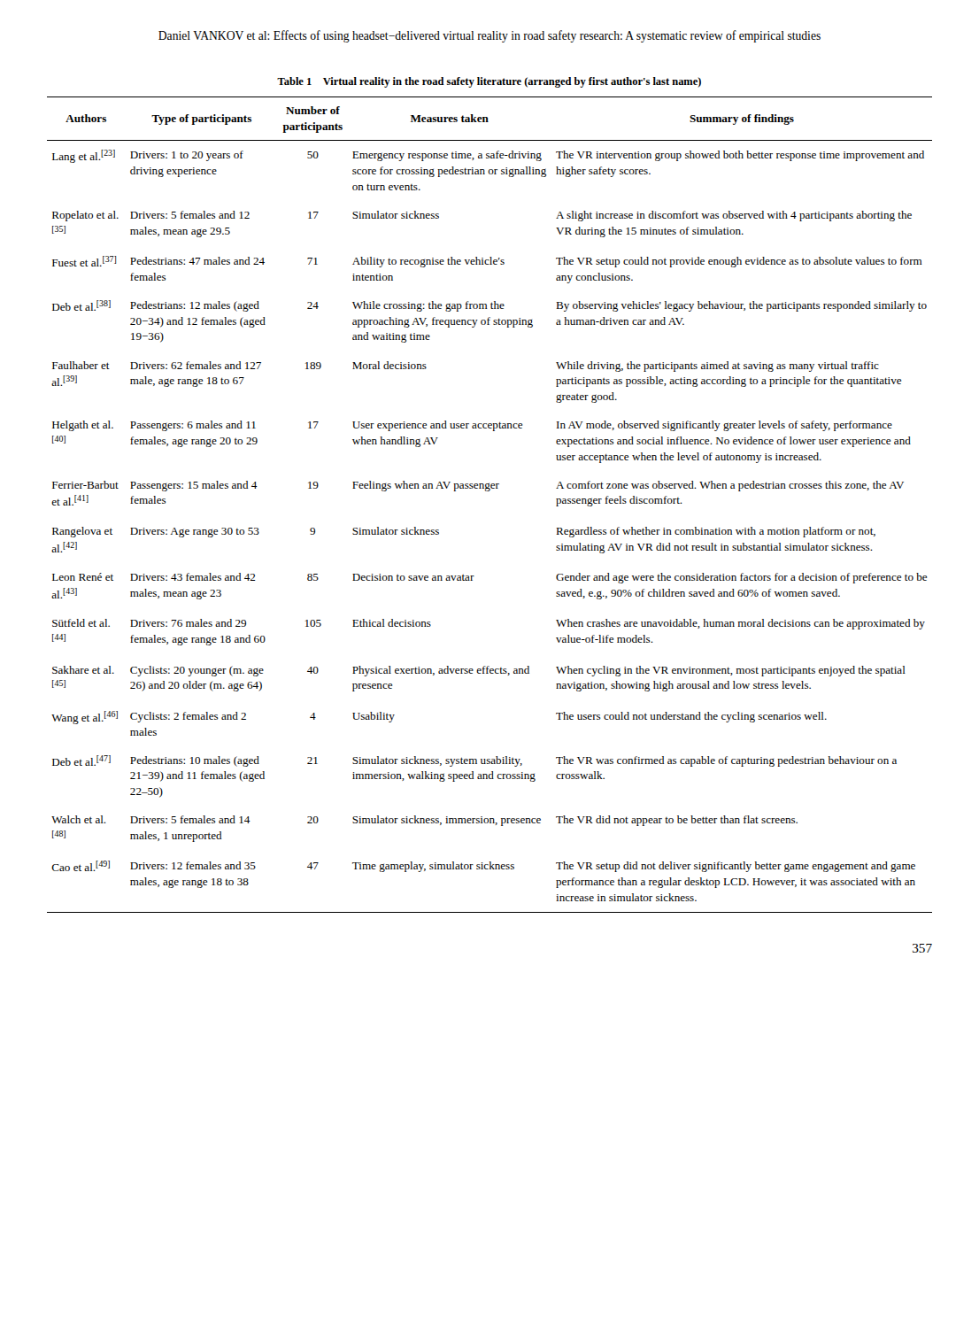Daniel VANKOV et al: Effects of using headset−delivered virtual reality in road safety research: A systematic review of empirical studies
Table 1 Virtual reality in the road safety literature (arranged by first author's last name)
| Authors | Type of participants | Number of participants | Measures taken | Summary of findings |
| --- | --- | --- | --- | --- |
| Lang et al. [23] | Drivers: 1 to 20 years of driving experience | 50 | Emergency response time, a safe-driving score for crossing pedestrian or signalling on turn events. | The VR intervention group showed both better response time improvement and higher safety scores. |
| Ropelato et al. [35] | Drivers: 5 females and 12 males, mean age 29.5 | 17 | Simulator sickness | A slight increase in discomfort was observed with 4 participants aborting the VR during the 15 minutes of simulation. |
| Fuest et al. [37] | Pedestrians: 47 males and 24 females | 71 | Ability to recognise the vehicle′s intention | The VR setup could not provide enough evidence as to absolute values to form any conclusions. |
| Deb et al. [38] | Pedestrians: 12 males (aged 20−34) and 12 females (aged 19−36) | 24 | While crossing: the gap from the approaching AV, frequency of stopping and waiting time | By observing vehicles' legacy behaviour, the participants responded similarly to a human-driven car and AV. |
| Faulhaber et al. [39] | Drivers: 62 females and 127 male, age range 18 to 67 | 189 | Moral decisions | While driving, the participants aimed at saving as many virtual traffic participants as possible, acting according to a principle for the quantitative greater good. |
| Helgath et al. [40] | Passengers: 6 males and 11 females, age range 20 to 29 | 17 | User experience and user acceptance when handling AV | In AV mode, observed significantly greater levels of safety, performance expectations and social influence. No evidence of lower user experience and user acceptance when the level of autonomy is increased. |
| Ferrier-Barbut et al. [41] | Passengers: 15 males and 4 females | 19 | Feelings when an AV passenger | A comfort zone was observed. When a pedestrian crosses this zone, the AV passenger feels discomfort. |
| Rangelova et al. [42] | Drivers: Age range 30 to 53 | 9 | Simulator sickness | Regardless of whether in combination with a motion platform or not, simulating AV in VR did not result in substantial simulator sickness. |
| Leon René et al. [43] | Drivers: 43 females and 42 males, mean age 23 | 85 | Decision to save an avatar | Gender and age were the consideration factors for a decision of preference to be saved, e.g., 90% of children saved and 60% of women saved. |
| Sütfeld et al. [44] | Drivers: 76 males and 29 females, age range 18 and 60 | 105 | Ethical decisions | When crashes are unavoidable, human moral decisions can be approximated by value-of-life models. |
| Sakhare et al. [45] | Cyclists: 20 younger (m. age 26) and 20 older (m. age 64) | 40 | Physical exertion, adverse effects, and presence | When cycling in the VR environment, most participants enjoyed the spatial navigation, showing high arousal and low stress levels. |
| Wang et al. [46] | Cyclists: 2 females and 2 males | 4 | Usability | The users could not understand the cycling scenarios well. |
| Deb et al. [47] | Pedestrians: 10 males (aged 21−39) and 11 females (aged 22–50) | 21 | Simulator sickness, system usability, immersion, walking speed and crossing | The VR was confirmed as capable of capturing pedestrian behaviour on a crosswalk. |
| Walch et al. [48] | Drivers: 5 females and 14 males, 1 unreported | 20 | Simulator sickness, immersion, presence | The VR did not appear to be better than flat screens. |
| Cao et al. [49] | Drivers: 12 females and 35 males, age range 18 to 38 | 47 | Time gameplay, simulator sickness | The VR setup did not deliver significantly better game engagement and game performance than a regular desktop LCD. However, it was associated with an increase in simulator sickness. |
357